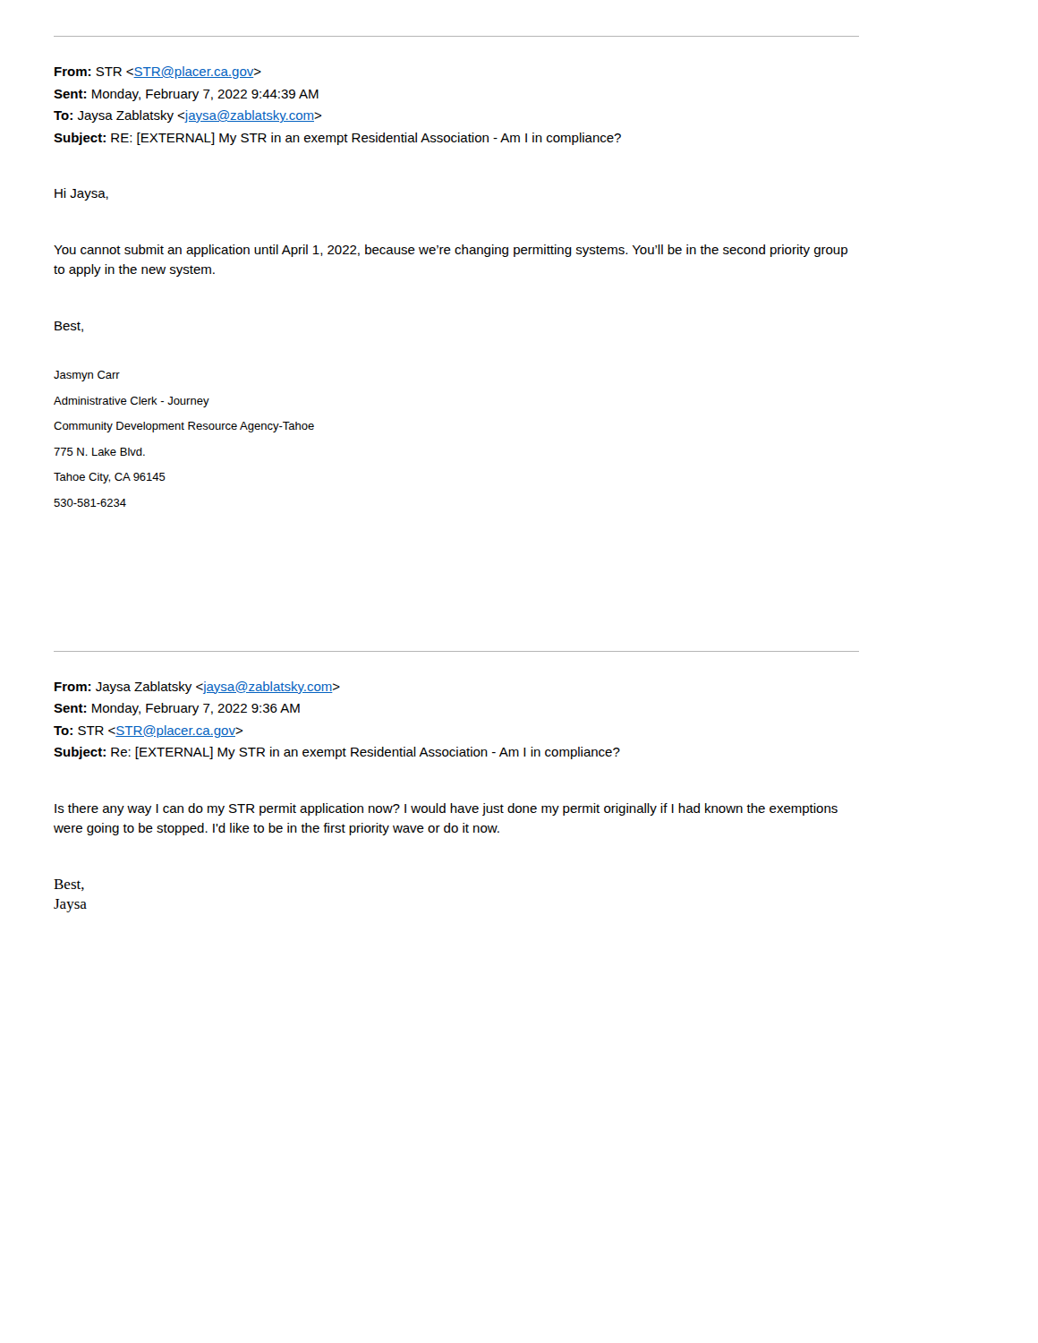From: STR <STR@placer.ca.gov>
Sent: Monday, February 7, 2022 9:44:39 AM
To: Jaysa Zablatsky <jaysa@zablatsky.com>
Subject: RE: [EXTERNAL] My STR in an exempt Residential Association - Am I in compliance?
Hi Jaysa,
You cannot submit an application until April 1, 2022, because we’re changing permitting systems. You’ll be in the second priority group to apply in the new system.
Best,
Jasmyn Carr
Administrative Clerk - Journey
Community Development Resource Agency-Tahoe
775 N. Lake Blvd.
Tahoe City, CA 96145
530-581-6234
From: Jaysa Zablatsky <jaysa@zablatsky.com>
Sent: Monday, February 7, 2022 9:36 AM
To: STR <STR@placer.ca.gov>
Subject: Re: [EXTERNAL] My STR in an exempt Residential Association - Am I in compliance?
Is there any way I can do my STR permit application now? I would have just done my permit originally if I had known the exemptions were going to be stopped. I'd like to be in the first priority wave or do it now.
Best,
Jaysa